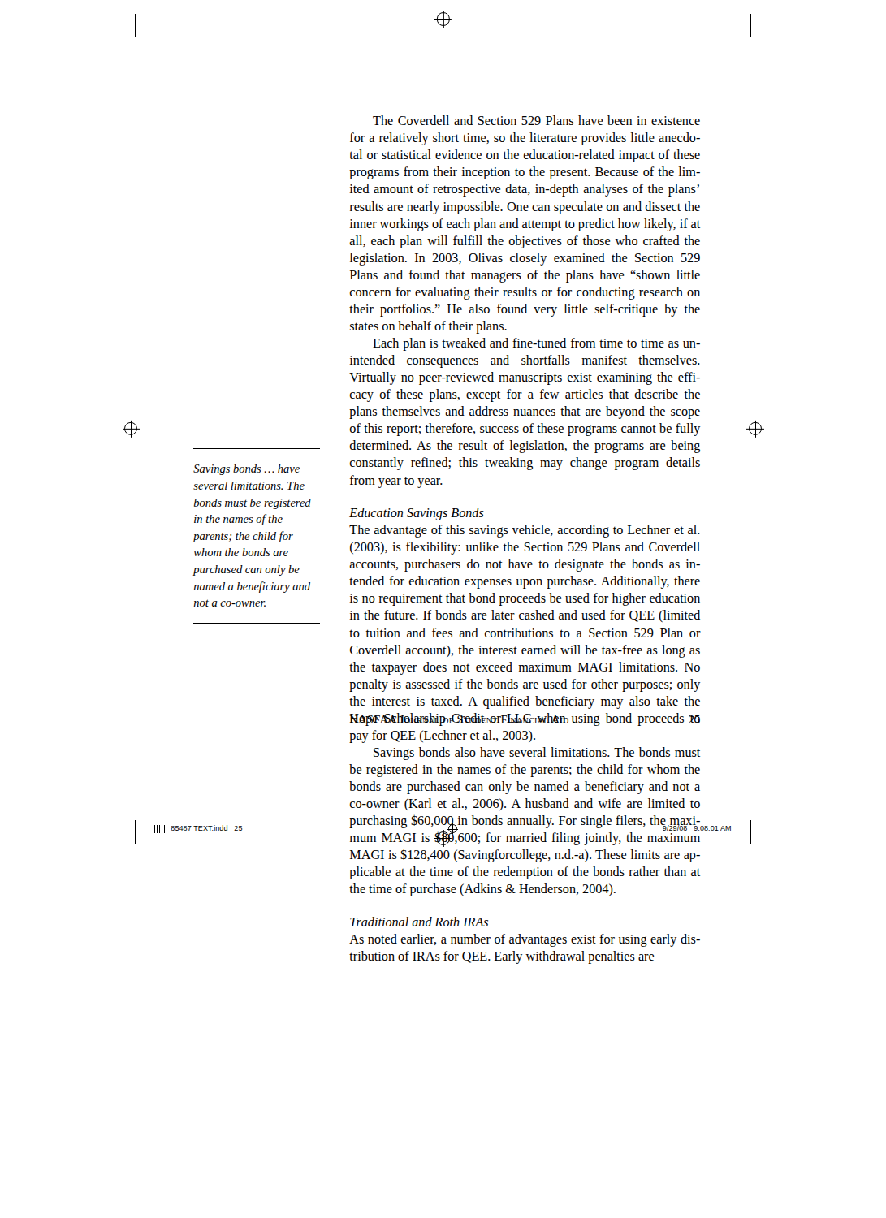Savings bonds … have several limitations. The bonds must be registered in the names of the parents; the child for whom the bonds are purchased can only be named a beneficiary and not a co-owner.
The Coverdell and Section 529 Plans have been in existence for a relatively short time, so the literature provides little anecdotal or statistical evidence on the education-related impact of these programs from their inception to the present. Because of the limited amount of retrospective data, in-depth analyses of the plans’ results are nearly impossible. One can speculate on and dissect the inner workings of each plan and attempt to predict how likely, if at all, each plan will fulfill the objectives of those who crafted the legislation. In 2003, Olivas closely examined the Section 529 Plans and found that managers of the plans have “shown little concern for evaluating their results or for conducting research on their portfolios.” He also found very little self-critique by the states on behalf of their plans.
Each plan is tweaked and fine-tuned from time to time as unintended consequences and shortfalls manifest themselves. Virtually no peer-reviewed manuscripts exist examining the efficacy of these plans, except for a few articles that describe the plans themselves and address nuances that are beyond the scope of this report; therefore, success of these programs cannot be fully determined. As the result of legislation, the programs are being constantly refined; this tweaking may change program details from year to year.
Education Savings Bonds
The advantage of this savings vehicle, according to Lechner et al. (2003), is flexibility: unlike the Section 529 Plans and Coverdell accounts, purchasers do not have to designate the bonds as intended for education expenses upon purchase. Additionally, there is no requirement that bond proceeds be used for higher education in the future. If bonds are later cashed and used for QEE (limited to tuition and fees and contributions to a Section 529 Plan or Coverdell account), the interest earned will be tax-free as long as the taxpayer does not exceed maximum MAGI limitations. No penalty is assessed if the bonds are used for other purposes; only the interest is taxed. A qualified beneficiary may also take the Hope Scholarship Credit or LLC when using bond proceeds to pay for QEE (Lechner et al., 2003).
Savings bonds also have several limitations. The bonds must be registered in the names of the parents; the child for whom the bonds are purchased can only be named a beneficiary and not a co-owner (Karl et al., 2006). A husband and wife are limited to purchasing $60,000 in bonds annually. For single filers, the maximum MAGI is $80,600; for married filing jointly, the maximum MAGI is $128,400 (Savingforcollege, n.d.-a). These limits are applicable at the time of the redemption of the bonds rather than at the time of purchase (Adkins & Henderson, 2004).
Traditional and Roth IRAs
As noted earlier, a number of advantages exist for using early distribution of IRAs for QEE. Early withdrawal penalties are
NASFAA Journal of Student Financial Aid 25
85487 TEXT.indd 25 9/29/08 9:08:01 AM